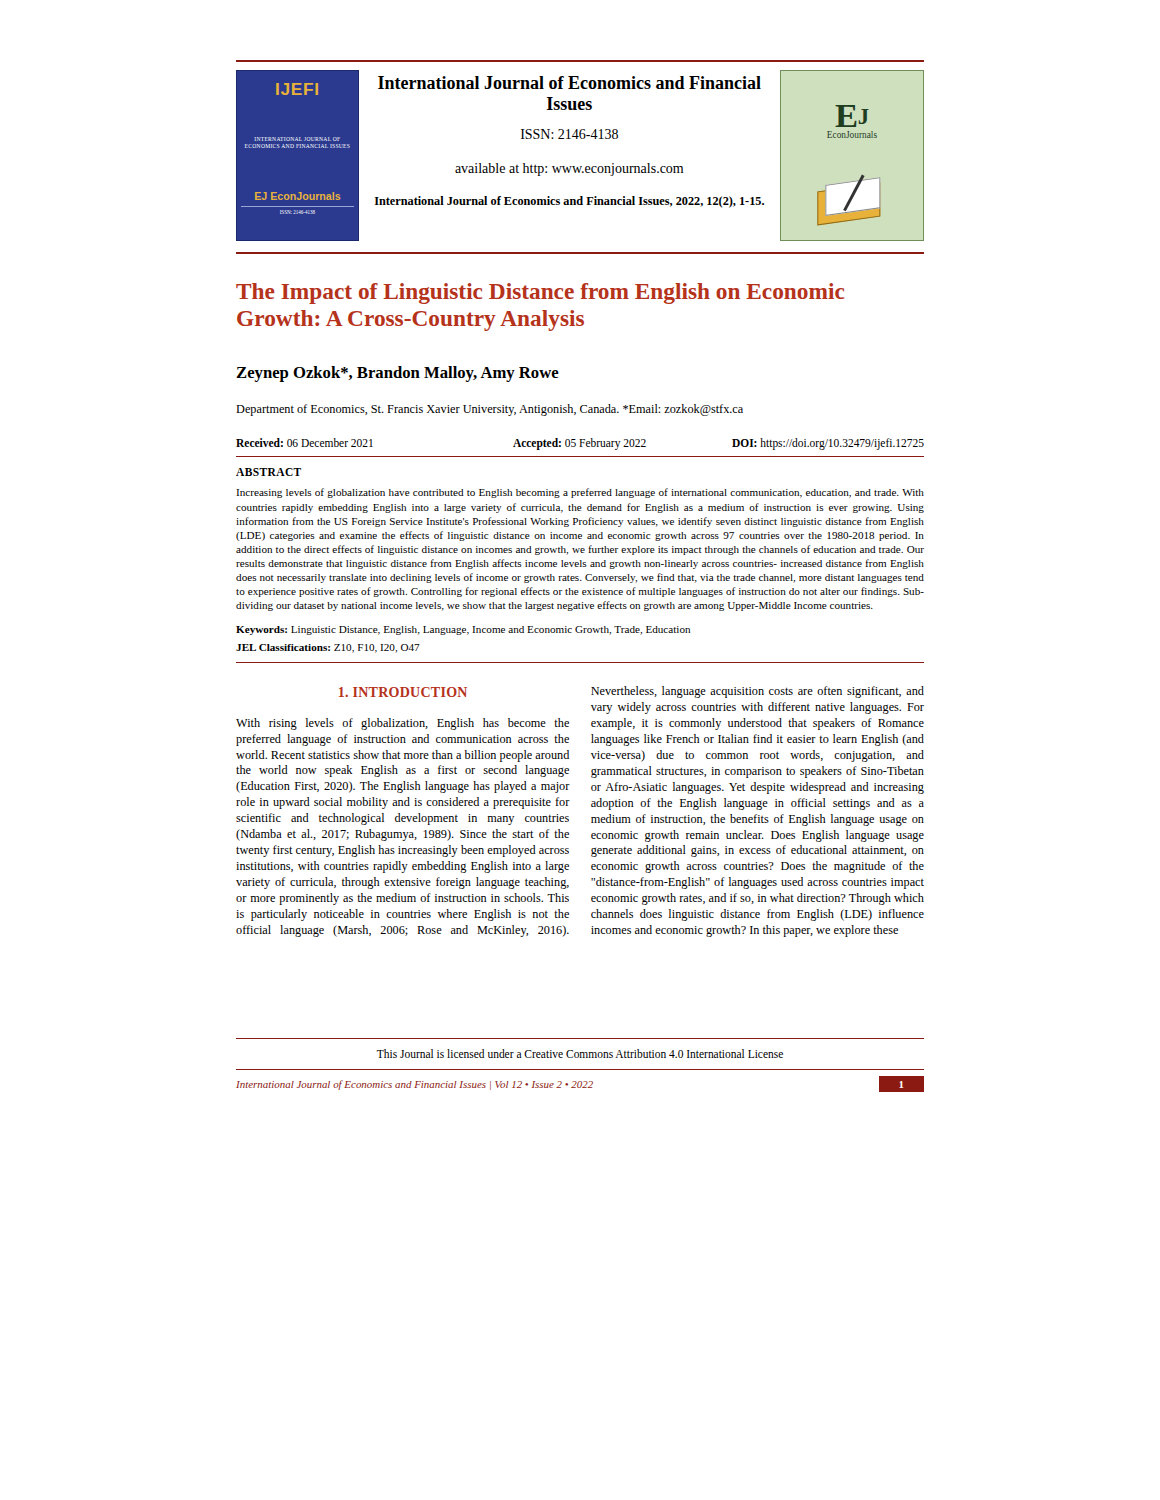IJEFI
International Journal of
Economics and Financial Issues
EJ EconJournals
ISSN: 2146-4138
International Journal of Economics and Financial Issues
ISSN: 2146-4138
available at http: www.econjournals.com
International Journal of Economics and Financial Issues, 2022, 12(2), 1-15.
EJ
EconJournals
The Impact of Linguistic Distance from English on Economic Growth: A Cross-Country Analysis
Zeynep Ozkok*, Brandon Malloy, Amy Rowe
Department of Economics, St. Francis Xavier University, Antigonish, Canada. *Email: zozkok@stfx.ca
Received: 06 December 2021
Accepted: 05 February 2022
DOI: https://doi.org/10.32479/ijefi.12725
ABSTRACT
Increasing levels of globalization have contributed to English becoming a preferred language of international communication, education, and trade. With countries rapidly embedding English into a large variety of curricula, the demand for English as a medium of instruction is ever growing. Using information from the US Foreign Service Institute's Professional Working Proficiency values, we identify seven distinct linguistic distance from English (LDE) categories and examine the effects of linguistic distance on income and economic growth across 97 countries over the 1980-2018 period. In addition to the direct effects of linguistic distance on incomes and growth, we further explore its impact through the channels of education and trade. Our results demonstrate that linguistic distance from English affects income levels and growth non-linearly across countries- increased distance from English does not necessarily translate into declining levels of income or growth rates. Conversely, we find that, via the trade channel, more distant languages tend to experience positive rates of growth. Controlling for regional effects or the existence of multiple languages of instruction do not alter our findings. Sub-dividing our dataset by national income levels, we show that the largest negative effects on growth are among Upper-Middle Income countries.
Keywords: Linguistic Distance, English, Language, Income and Economic Growth, Trade, Education
JEL Classifications: Z10, F10, I20, O47
1. INTRODUCTION
With rising levels of globalization, English has become the preferred language of instruction and communication across the world. Recent statistics show that more than a billion people around the world now speak English as a first or second language (Education First, 2020). The English language has played a major role in upward social mobility and is considered a prerequisite for scientific and technological development in many countries (Ndamba et al., 2017; Rubagumya, 1989). Since the start of the twenty first century, English has increasingly been employed across institutions, with countries rapidly embedding English into a large variety of curricula, through extensive foreign language teaching, or more prominently as the medium of instruction in schools. This is particularly noticeable in countries where English is not the official language (Marsh, 2006; Rose and McKinley, 2016). Nevertheless, language acquisition costs are often significant, and vary widely across countries with different native languages. For example, it is commonly understood that speakers of Romance languages like French or Italian find it easier to learn English (and vice-versa) due to common root words, conjugation, and grammatical structures, in comparison to speakers of Sino-Tibetan or Afro-Asiatic languages. Yet despite widespread and increasing adoption of the English language in official settings and as a medium of instruction, the benefits of English language usage on economic growth remain unclear. Does English language usage generate additional gains, in excess of educational attainment, on economic growth across countries? Does the magnitude of the "distance-from-English" of languages used across countries impact economic growth rates, and if so, in what direction? Through which channels does linguistic distance from English (LDE) influence incomes and economic growth? In this paper, we explore these
This Journal is licensed under a Creative Commons Attribution 4.0 International License
International Journal of Economics and Financial Issues | Vol 12 • Issue 2 • 2022
1